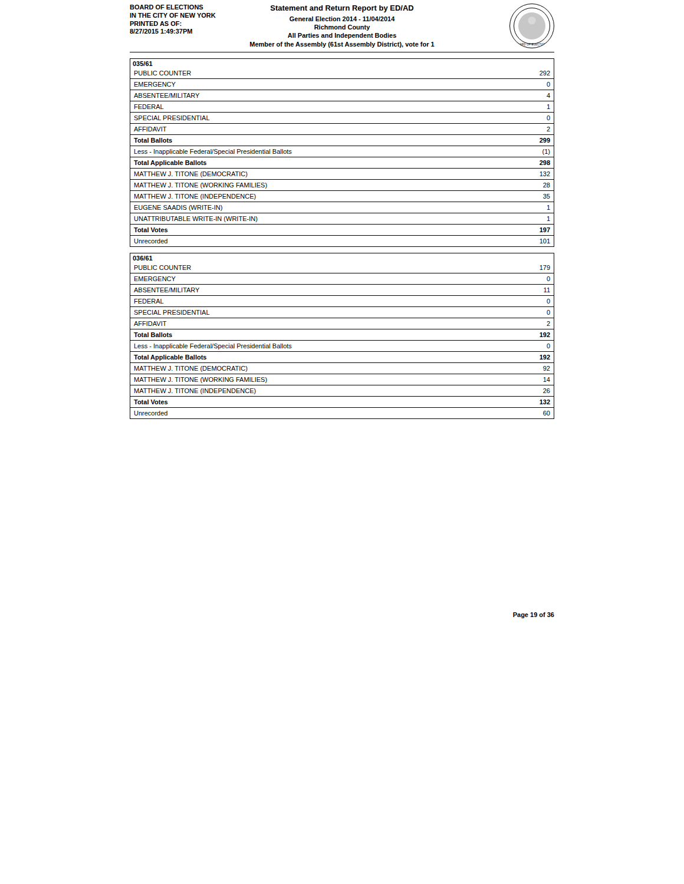BOARD OF ELECTIONS
IN THE CITY OF NEW YORK
PRINTED AS OF:
8/27/2015 1:49:37PM
Statement and Return Report by ED/AD
General Election 2014 - 11/04/2014
Richmond County
All Parties and Independent Bodies
Member of the Assembly (61st Assembly District), vote for 1
BOARD OF ELECTIONS
035/61
| PUBLIC COUNTER | 292 |
| EMERGENCY | 0 |
| ABSENTEE/MILITARY | 4 |
| FEDERAL | 1 |
| SPECIAL PRESIDENTIAL | 0 |
| AFFIDAVIT | 2 |
| Total Ballots | 299 |
| Less - Inapplicable Federal/Special Presidential Ballots | (1) |
| Total Applicable Ballots | 298 |
| MATTHEW J. TITONE (DEMOCRATIC) | 132 |
| MATTHEW J. TITONE (WORKING FAMILIES) | 28 |
| MATTHEW J. TITONE (INDEPENDENCE) | 35 |
| EUGENE SAADIS (WRITE-IN) | 1 |
| UNATTRIBUTABLE WRITE-IN (WRITE-IN) | 1 |
| Total Votes | 197 |
| Unrecorded | 101 |
036/61
| PUBLIC COUNTER | 179 |
| EMERGENCY | 0 |
| ABSENTEE/MILITARY | 11 |
| FEDERAL | 0 |
| SPECIAL PRESIDENTIAL | 0 |
| AFFIDAVIT | 2 |
| Total Ballots | 192 |
| Less - Inapplicable Federal/Special Presidential Ballots | 0 |
| Total Applicable Ballots | 192 |
| MATTHEW J. TITONE (DEMOCRATIC) | 92 |
| MATTHEW J. TITONE (WORKING FAMILIES) | 14 |
| MATTHEW J. TITONE (INDEPENDENCE) | 26 |
| Total Votes | 132 |
| Unrecorded | 60 |
Page 19 of 36